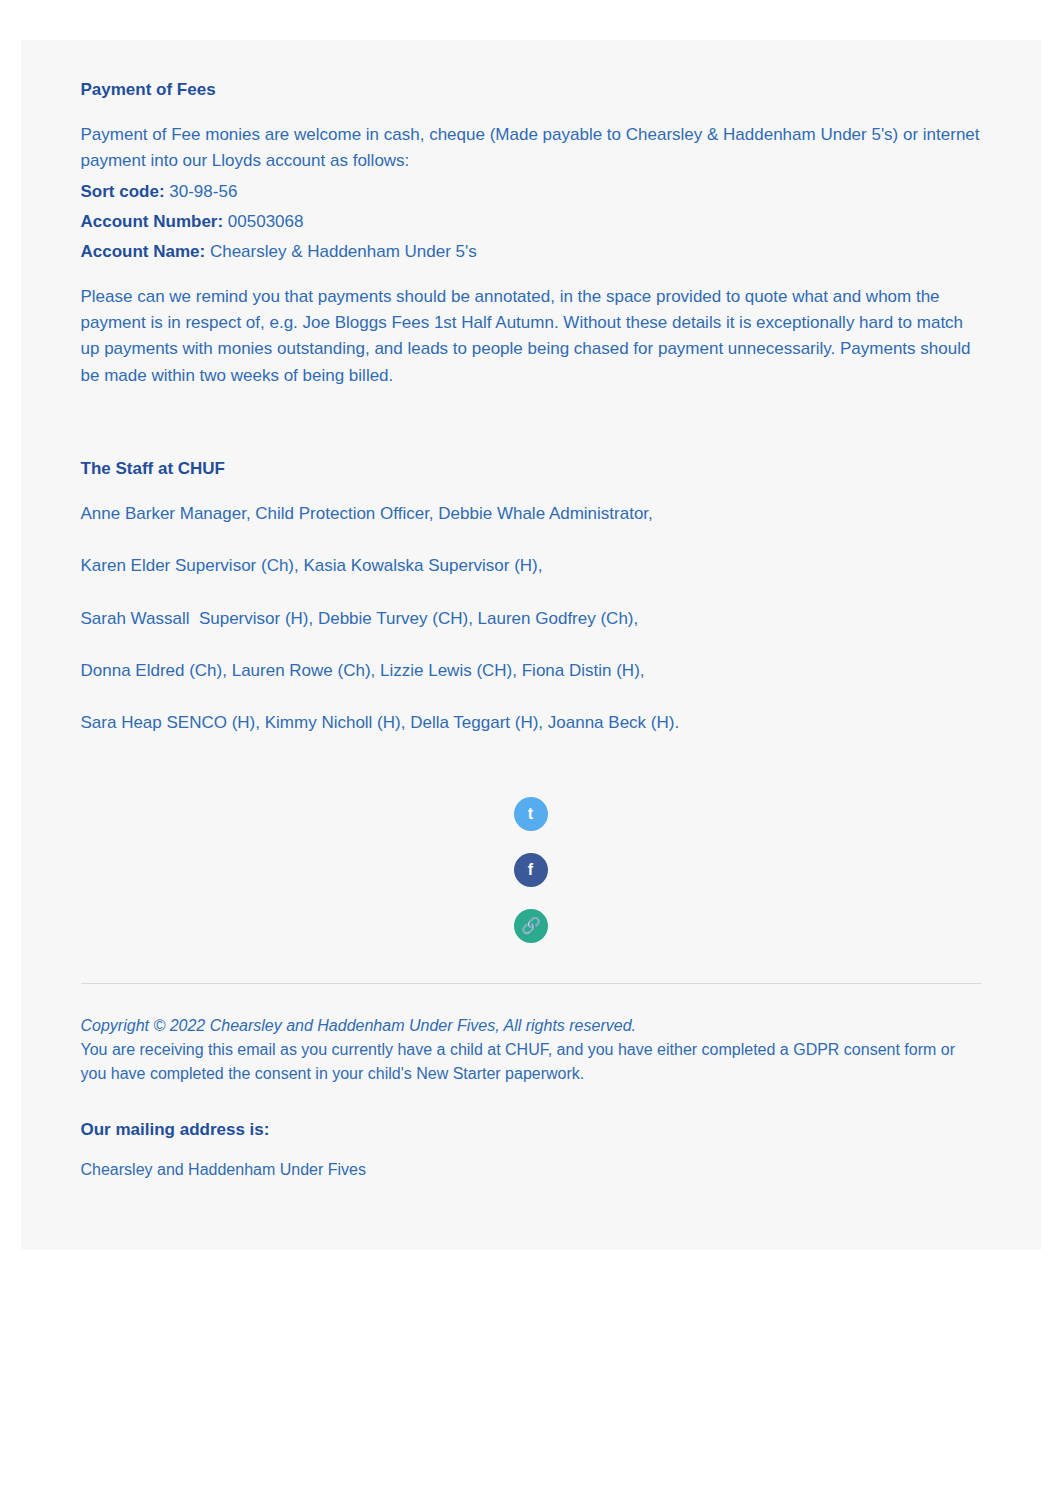Payment of Fees
Payment of Fee monies are welcome in cash, cheque (Made payable to Chearsley & Haddenham Under 5's) or internet payment into our Lloyds account as follows:
Sort code: 30-98-56
Account Number: 00503068
Account Name: Chearsley & Haddenham Under 5's
Please can we remind you that payments should be annotated, in the space provided to quote what and whom the payment is in respect of, e.g. Joe Bloggs Fees 1st Half Autumn. Without these details it is exceptionally hard to match up payments with monies outstanding, and leads to people being chased for payment unnecessarily. Payments should be made within two weeks of being billed.
The Staff at CHUF
Anne Barker Manager, Child Protection Officer, Debbie Whale Administrator,
Karen Elder Supervisor (Ch), Kasia Kowalska Supervisor (H),
Sarah Wassall Supervisor (H), Debbie Turvey (CH), Lauren Godfrey (Ch),
Donna Eldred (Ch), Lauren Rowe (Ch), Lizzie Lewis (CH), Fiona Distin (H),
Sara Heap SENCO (H), Kimmy Nicholl (H), Della Teggart (H), Joanna Beck (H).
t f 🔗
Copyright © 2022 Chearsley and Haddenham Under Fives, All rights reserved.
You are receiving this email as you currently have a child at CHUF, and you have either completed a GDPR consent form or you have completed the consent in your child's New Starter paperwork.
Our mailing address is:
Chearsley and Haddenham Under Fives